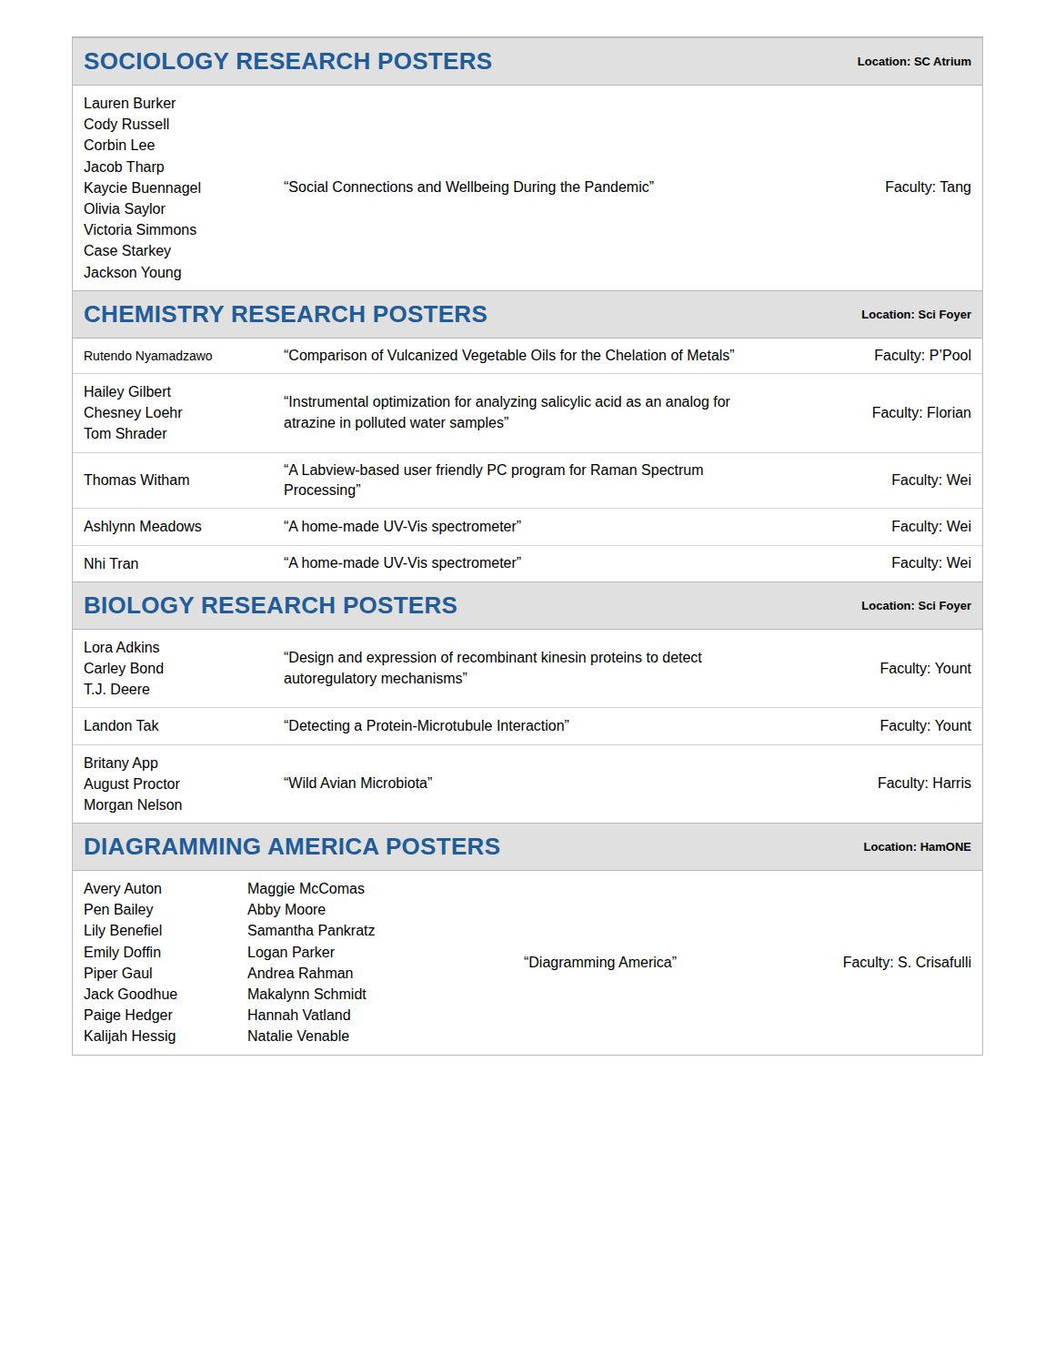| SOCIOLOGY RESEARCH POSTERS | Location: SC Atrium |
| Lauren Burker Cody Russell Corbin Lee Jacob Tharp Kaycie Buennagel Olivia Saylor Victoria Simmons Case Starkey Jackson Young | “Social Connections and Wellbeing During the Pandemic” | Faculty: Tang |
| CHEMISTRY RESEARCH POSTERS | Location: Sci Foyer |
| Rutendo Nyamadzawo | “Comparison of Vulcanized Vegetable Oils for the Chelation of Metals” | Faculty: P’Pool |
| Hailey Gilbert Chesney Loehr Tom Shrader | “Instrumental optimization for analyzing salicylic acid as an analog for atrazine in polluted water samples” | Faculty: Florian |
| Thomas Witham | “A Labview-based user friendly PC program for Raman Spectrum Processing” | Faculty: Wei |
| Ashlynn Meadows | “A home-made UV-Vis spectrometer” | Faculty: Wei |
| Nhi Tran | “A home-made UV-Vis spectrometer” | Faculty: Wei |
| BIOLOGY RESEARCH POSTERS | Location: Sci Foyer |
| Lora Adkins Carley Bond T.J. Deere | “Design and expression of recombinant kinesin proteins to detect autoregulatory mechanisms” | Faculty: Yount |
| Landon Tak | “Detecting a Protein-Microtubule Interaction” | Faculty: Yount |
| Britany App August Proctor Morgan Nelson | “Wild Avian Microbiota” | Faculty: Harris |
| DIAGRAMMING AMERICA POSTERS | Location: HamONE |
| Avery Auton Pen Bailey Lily Benefiel Emily Doffin Piper Gaul Jack Goodhue Paige Hedger Kalijah Hessig | Maggie McComas Abby Moore Samantha Pankratz Logan Parker Andrea Rahman Makalynn Schmidt Hannah Vatland Natalie Venable | “Diagramming America” | Faculty: S. Crisafulli |